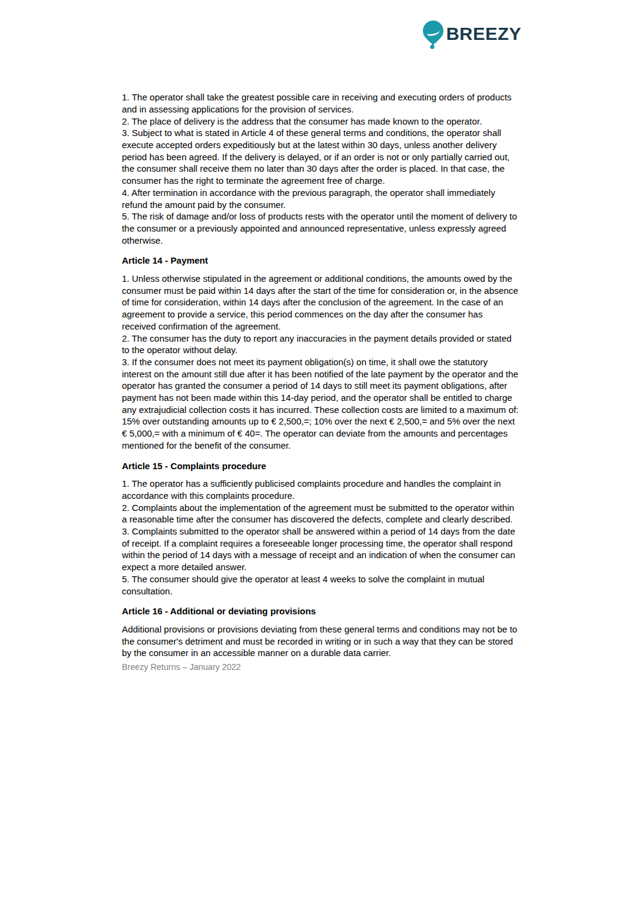BREEZY
1. The operator shall take the greatest possible care in receiving and executing orders of products and in assessing applications for the provision of services.
2. The place of delivery is the address that the consumer has made known to the operator.
3. Subject to what is stated in Article 4 of these general terms and conditions, the operator shall execute accepted orders expeditiously but at the latest within 30 days, unless another delivery period has been agreed. If the delivery is delayed, or if an order is not or only partially carried out, the consumer shall receive them no later than 30 days after the order is placed. In that case, the consumer has the right to terminate the agreement free of charge.
4. After termination in accordance with the previous paragraph, the operator shall immediately refund the amount paid by the consumer.
5. The risk of damage and/or loss of products rests with the operator until the moment of delivery to the consumer or a previously appointed and announced representative, unless expressly agreed otherwise.
Article 14 - Payment
1. Unless otherwise stipulated in the agreement or additional conditions, the amounts owed by the consumer must be paid within 14 days after the start of the time for consideration or, in the absence of time for consideration, within 14 days after the conclusion of the agreement. In the case of an agreement to provide a service, this period commences on the day after the consumer has received confirmation of the agreement.
2. The consumer has the duty to report any inaccuracies in the payment details provided or stated to the operator without delay.
3. If the consumer does not meet its payment obligation(s) on time, it shall owe the statutory interest on the amount still due after it has been notified of the late payment by the operator and the operator has granted the consumer a period of 14 days to still meet its payment obligations, after payment has not been made within this 14-day period, and the operator shall be entitled to charge any extrajudicial collection costs it has incurred. These collection costs are limited to a maximum of: 15% over outstanding amounts up to € 2,500,=; 10% over the next € 2,500,= and 5% over the next € 5,000,= with a minimum of € 40=. The operator can deviate from the amounts and percentages mentioned for the benefit of the consumer.
Article 15 - Complaints procedure
1. The operator has a sufficiently publicised complaints procedure and handles the complaint in accordance with this complaints procedure.
2. Complaints about the implementation of the agreement must be submitted to the operator within a reasonable time after the consumer has discovered the defects, complete and clearly described.
3. Complaints submitted to the operator shall be answered within a period of 14 days from the date of receipt. If a complaint requires a foreseeable longer processing time, the operator shall respond within the period of 14 days with a message of receipt and an indication of when the consumer can expect a more detailed answer.
5. The consumer should give the operator at least 4 weeks to solve the complaint in mutual consultation.
Article 16 - Additional or deviating provisions
Additional provisions or provisions deviating from these general terms and conditions may not be to the consumer's detriment and must be recorded in writing or in such a way that they can be stored by the consumer in an accessible manner on a durable data carrier.
Breezy Returns – January 2022